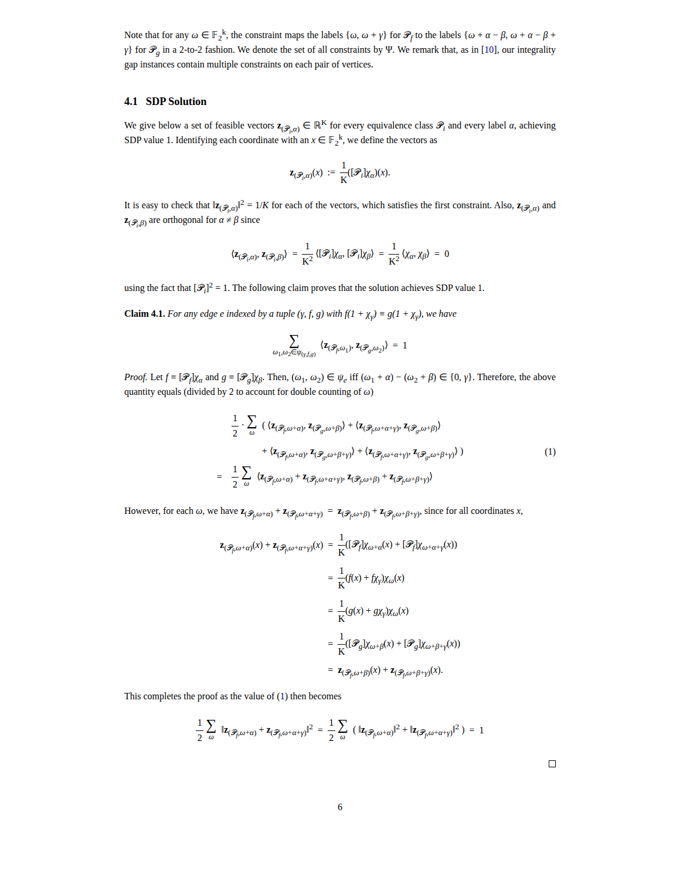Note that for any ω ∈ 𝔽2k, the constraint maps the labels {ω, ω + γ} for 𝒫f to the labels {ω + α − β, ω + α − β + γ} for 𝒫g in a 2-to-2 fashion. We denote the set of all constraints by Ψ. We remark that, as in [10], our integrality gap instances contain multiple constraints on each pair of vertices.
4.1 SDP Solution
We give below a set of feasible vectors z(𝒫i,α) ∈ ℝK for every equivalence class 𝒫i and every label α, achieving SDP value 1. Identifying each coordinate with an x ∈ 𝔽2k, we define the vectors as
z(𝒫i,α)(x) := 1 K([𝒫i]χα)(x).
It is easy to check that ‖z(𝒫i,α)‖2 = 1/K for each of the vectors, which satisfies the first constraint. Also, z(𝒫i,α) and z(𝒫i,β) are orthogonal for α ≠ β since
| ⟨ z (𝒫 i , α ) , z (𝒫 i , β ) ⟩ | = | 1 K 2 ⟨[𝒫 i ] χ α , [𝒫 i ] χ β ⟩ | = | 1 K 2 ⟨ χ α , χ β ⟩ | = | 0 |
using the fact that [𝒫i]2 = 1. The following claim proves that the solution achieves SDP value 1.
Claim 4.1. For any edge e indexed by a tuple (γ, f, g) with f(1 + χγ) ≡ g(1 + χγ), we have
| ∑ ω 1 , ω 2 ∈ ψ ( γ , f , g ) ⟨ z (𝒫 f , ω 1 ) , z (𝒫 g , ω 2 ) ⟩ | = | 1 |
Proof. Let f ≡ [𝒫f]χα and g ≡ [𝒫g]χβ. Then, (ω1, ω2) ∈ ψe iff (ω1 + α) − (ω2 + β) ∈ {0, γ}. Therefore, the above quantity equals (divided by 2 to account for double counting of ω)
| | | 1 2 · ∑ ω ( ⟨ z (𝒫 f , ω + α ) , z (𝒫 g , ω + β ) ⟩ + ⟨ z (𝒫 f , ω + α + γ ) , z (𝒫 g , ω + β ) ⟩ |
| | | + ⟨ z (𝒫 f , ω + α ) , z (𝒫 g , ω + β + γ ) ⟩ + ⟨ z (𝒫 f , ω + α + γ ) , z (𝒫 g , ω + β + γ ) ⟩ ) |
| = | | 1 2 ∑ ω ⟨ z (𝒫 f , ω + α ) + z (𝒫 f , ω + α + γ ) , z (𝒫 f , ω + β ) + z (𝒫 f , ω + β + γ ) ⟩ |
(1)
However, for each ω, we have z(𝒫f,ω+α) + z(𝒫f,ω+α+γ) = z(𝒫f,ω+β) + z(𝒫f,ω+β+γ), since for all coordinates x,
| z (𝒫 f , ω + α ) ( x ) + z (𝒫 f , ω + α + γ ) ( x ) | = | 1 K ([𝒫 f ] χ ω + α ( x ) + [𝒫 f ] χ ω + α + γ ( x )) |
| | = | 1 K ( f ( x ) + f χ γ ) χ ω ( x ) |
| | = | 1 K ( g ( x ) + g χ γ ) χ ω ( x ) |
| | = | 1 K ([𝒫 g ] χ ω + β ( x ) + [𝒫 g ] χ ω + β + γ ( x )) |
| | = | z (𝒫 f , ω + β ) ( x ) + z (𝒫 f , ω + β + γ ) ( x ). |
This completes the proof as the value of (1) then becomes
| 1 2 ∑ ω ‖ z (𝒫 f , ω + α ) + z (𝒫 f , ω + α + γ ) ‖ 2 | = | 1 2 ∑ ω ( ‖ z (𝒫 f , ω + α ) ‖ 2 + ‖ z (𝒫 f , ω + α + γ ) ‖ 2 ) | = | 1 |
6